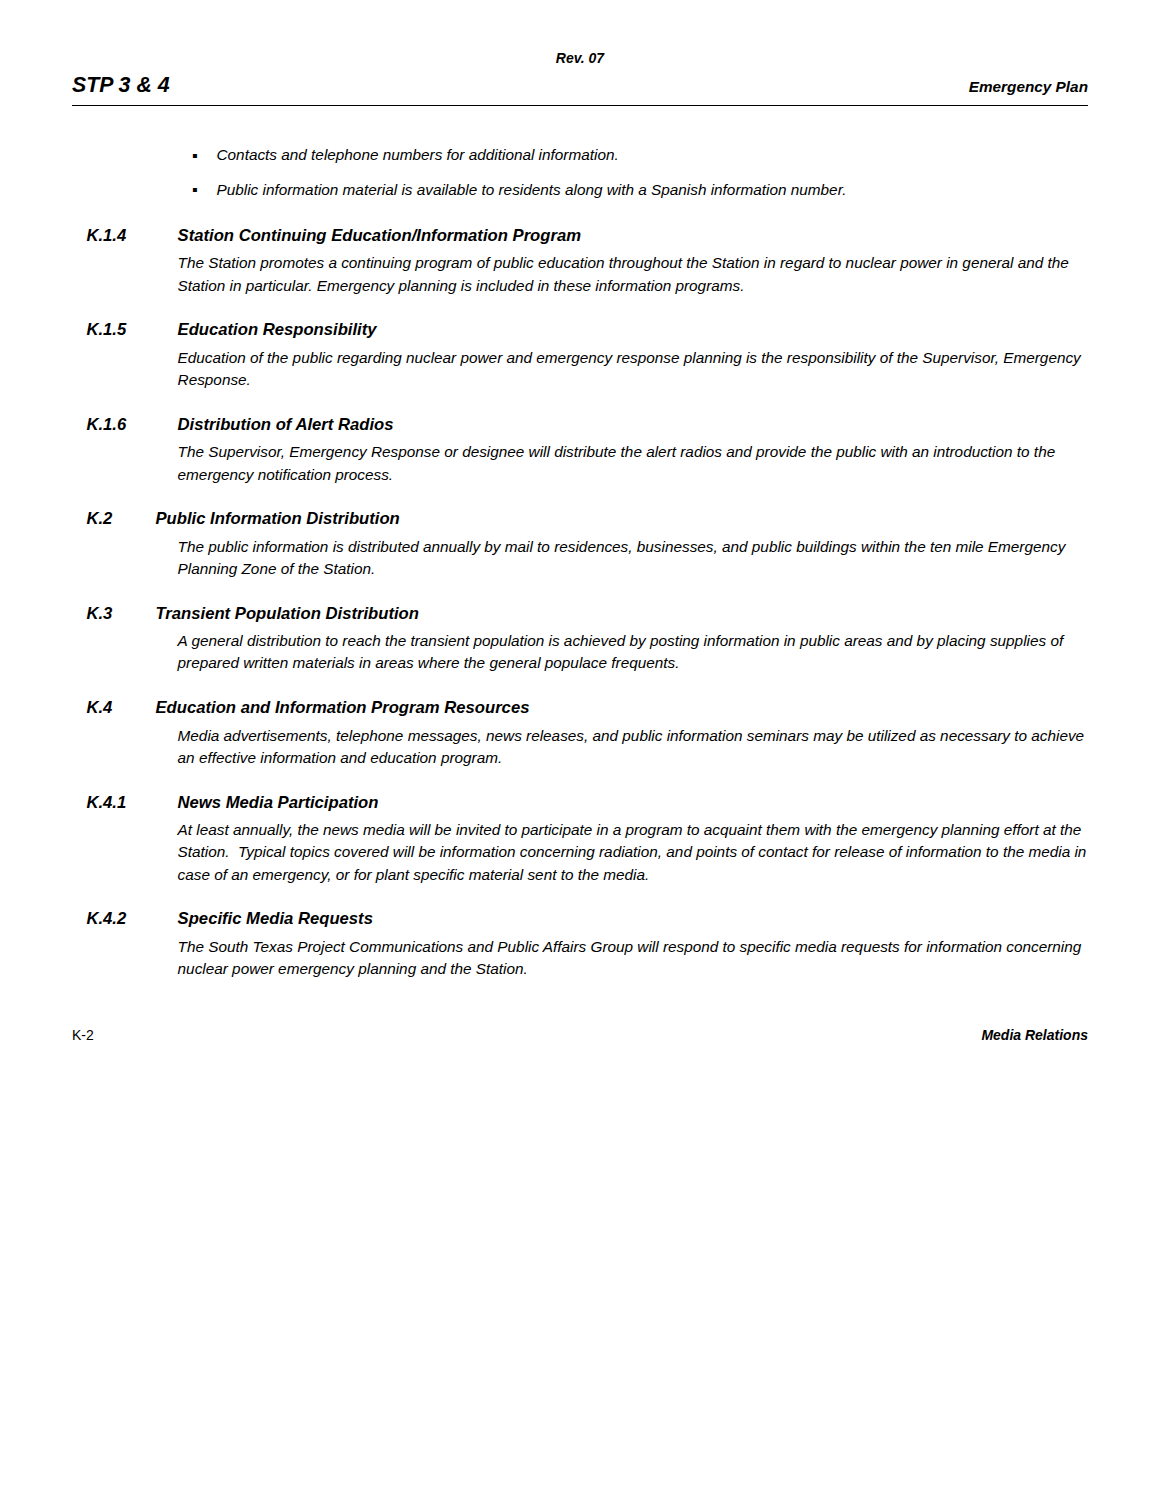Rev. 07
STP 3 & 4 Emergency Plan
Contacts and telephone numbers for additional information.
Public information material is available to residents along with a Spanish information number.
K.1.4 Station Continuing Education/Information Program
The Station promotes a continuing program of public education throughout the Station in regard to nuclear power in general and the Station in particular. Emergency planning is included in these information programs.
K.1.5 Education Responsibility
Education of the public regarding nuclear power and emergency response planning is the responsibility of the Supervisor, Emergency Response.
K.1.6 Distribution of Alert Radios
The Supervisor, Emergency Response or designee will distribute the alert radios and provide the public with an introduction to the emergency notification process.
K.2 Public Information Distribution
The public information is distributed annually by mail to residences, businesses, and public buildings within the ten mile Emergency Planning Zone of the Station.
K.3 Transient Population Distribution
A general distribution to reach the transient population is achieved by posting information in public areas and by placing supplies of prepared written materials in areas where the general populace frequents.
K.4 Education and Information Program Resources
Media advertisements, telephone messages, news releases, and public information seminars may be utilized as necessary to achieve an effective information and education program.
K.4.1 News Media Participation
At least annually, the news media will be invited to participate in a program to acquaint them with the emergency planning effort at the Station. Typical topics covered will be information concerning radiation, and points of contact for release of information to the media in case of an emergency, or for plant specific material sent to the media.
K.4.2 Specific Media Requests
The South Texas Project Communications and Public Affairs Group will respond to specific media requests for information concerning nuclear power emergency planning and the Station.
K-2 Media Relations